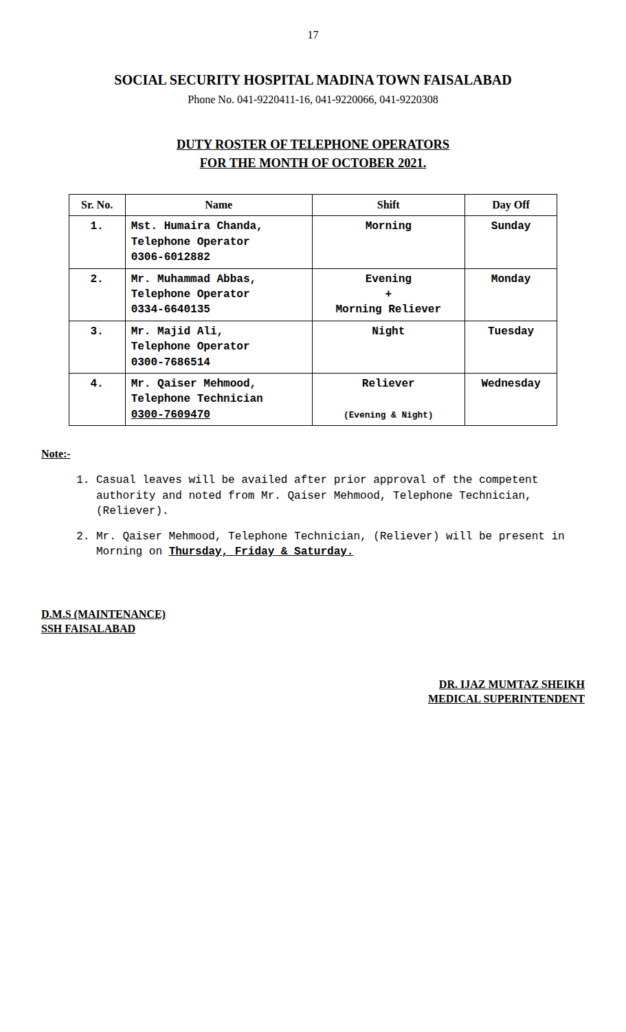17
SOCIAL SECURITY HOSPITAL MADINA TOWN FAISALABAD
Phone No. 041-9220411-16, 041-9220066, 041-9220308
DUTY ROSTER OF TELEPHONE OPERATORS
FOR THE MONTH OF OCTOBER 2021.
| Sr. No. | Name | Shift | Day Off |
| --- | --- | --- | --- |
| 1. | Mst. Humaira Chanda, Telephone Operator 0306-6012882 | Morning | Sunday |
| 2. | Mr. Muhammad Abbas, Telephone Operator 0334-6640135 | Evening + Morning Reliever | Monday |
| 3. | Mr. Majid Ali, Telephone Operator 0300-7686514 | Night | Tuesday |
| 4. | Mr. Qaiser Mehmood, Telephone Technician 0300-7609470 | Reliever (Evening & Night) | Wednesday |
Note:-
Casual leaves will be availed after prior approval of the competent authority and noted from Mr. Qaiser Mehmood, Telephone Technician, (Reliever).
Mr. Qaiser Mehmood, Telephone Technician, (Reliever) will be present in Morning on Thursday, Friday & Saturday.
D.M.S (MAINTENANCE)
SSH FAISALABAD
DR. IJAZ MUMTAZ SHEIKH
MEDICAL SUPERINTENDENT